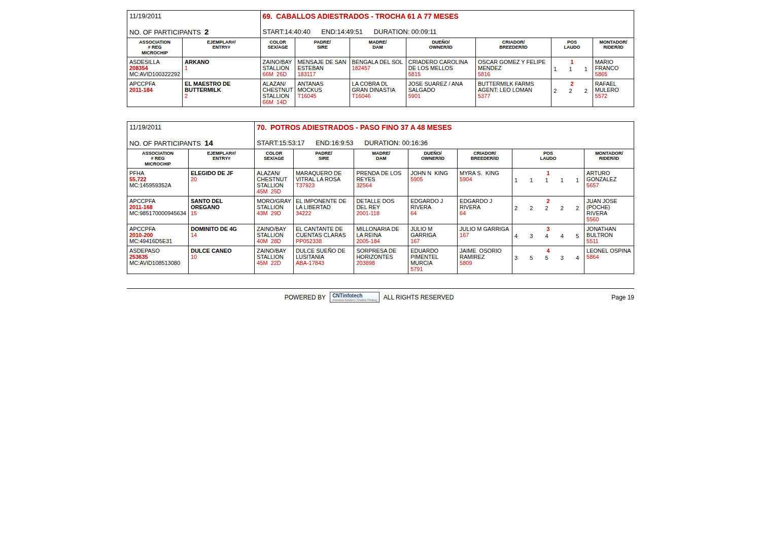| 11/19/2011 NO. OF PARTICIPANTS 2 | 69. CABALLOS ADIESTRADOS - TROCHA 61 A 77 MESES START:14:40:40 END:14:49:51 DURATION: 00:09:11 |
| ASSOCIATION # REG MICROCHIP | EJEMPLAR#/ ENTRY# | COLOR SEX/AGE | PADRE/ SIRE | MADRE/ DAM | DUEÑO/ OWNER/ID | CRIADOR/ BREEDER/ID | POS LAUDO | MONTADOR/ RIDER/ID |
| ASDESILLA 208354 MC:AVID100322292 | ARKANO 1 | ZAINO/BAY STALLION 66M 26D | MENSAJE DE SAN ESTEBAN 183117 | BENGALA DEL SOL 182457 | CRIADERO CAROLINA DE LOS MELLOS 5815 | OSCAR GOMEZ Y FELIPE MENDEZ 5816 | 1 1 1 1 | MARIO FRANCO 5865 |
| APCCPFA 2011-184 | EL MAESTRO DE BUTTERMILK 2 | ALAZAN/ CHESTNUT STALLION 66M 14D | ANTANAS MOCKUS T16045 | LA COBRA DL GRAN DINASTIA T16046 | JOSE SUAREZ / ANA SALGADO 5901 | BUTTERMILK FARMS AGENT: LEO LOMAN 5377 | 2 2 2 2 | RAFAEL MULERO 5572 |
| 11/19/2011 NO. OF PARTICIPANTS 14 | 70. POTROS ADIESTRADOS - PASO FINO 37 A 48 MESES START:15:53:17 END:16:9:53 DURATION: 00:16:36 |
| ASSOCIATION # REG MICROCHIP | EJEMPLAR#/ ENTRY# | COLOR SEX/AGE | PADRE/ SIRE | MADRE/ DAM | DUEÑO/ OWNER/ID | CRIADOR/ BREEDER/ID | POS LAUDO | MONTADOR/ RIDER/ID |
| PFHA 55,722 MC:145959352A | ELEGIDO DE JF 20 | ALAZAN/ CHESTNUT STALLION 45M 25D | MARAQUERO DE VITRAL LA ROSA T37923 | PRENDA DE LOS REYES 32564 | JOHN N KING 5905 | MYRA S. KING 5904 | 1 1 1 1 1 1 | ARTURO GONZALEZ 5657 |
| APCCPFA 2011-168 MC:985170000945634 | SANTO DEL OREGANO 15 | MORO/GRAY STALLION 43M 29D | EL IMPONENTE DE LA LIBERTAD 34222 | DETALLE DOS DEL REY 2001-118 | EDGARDO J RIVERA 64 | EDGARDO J RIVERA 64 | 2 2 2 2 2 2 | JUAN JOSE (POCHE) RIVERA 5560 |
| APCCPFA 2010-200 MC:49416D5E31 | DOMINITO DE 4G 14 | ZAINO/BAY STALLION 40M 28D | EL CANTANTE DE CUENTAS CLARAS PP052338 | MILLONARIA DE LA REINA 2005-184 | JULIO M GARRIGA 167 | JULIO M GARRIGA 167 | 3 4 3 4 4 5 | JONATHAN BULTRON 5511 |
| ASDEPASO 253635 MC:AVID108513080 | DULCE CANEO 10 | ZAINO/BAY STALLION 45M 22D | DULCE SUEÑO DE LUSITANIA ABA-17843 | SORPRESA DE HORIZONTES 203898 | EDUARDO PIMENTEL MURCIA 5791 | JAIME OSORIO RAMIREZ 5809 | 4 3 5 5 3 4 | LEONEL OSPINA 5864 |
POWERED BY CNTinfotechInnovative Solutions | Creative Thinking ALL RIGHTS RESERVED
Page 19